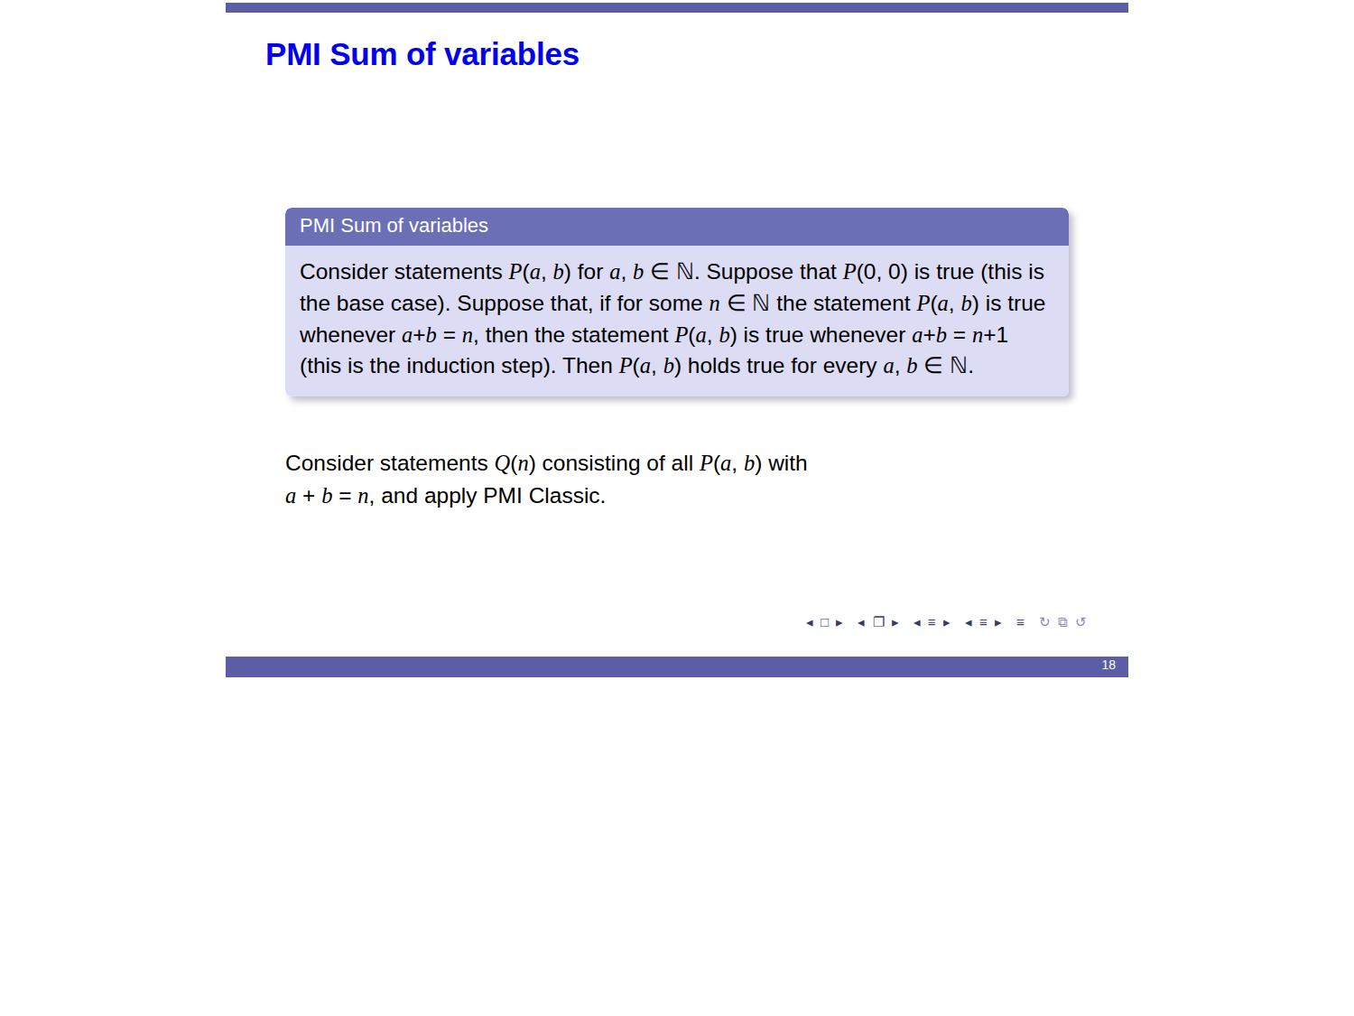PMI Sum of variables
PMI Sum of variables
Consider statements P(a, b) for a, b ∈ ℕ. Suppose that P(0, 0) is true (this is the base case). Suppose that, if for some n ∈ ℕ the statement P(a, b) is true whenever a+b = n, then the statement P(a, b) is true whenever a+b = n+1 (this is the induction step). Then P(a, b) holds true for every a, b ∈ ℕ.
Consider statements Q(n) consisting of all P(a, b) with
a + b = n, and apply PMI Classic.
◂ □ ▸ ◂ ❐ ▸ ◂ ≡ ▸ ◂ ≡ ▸ ≡ ↻ ⧉ ↺
18